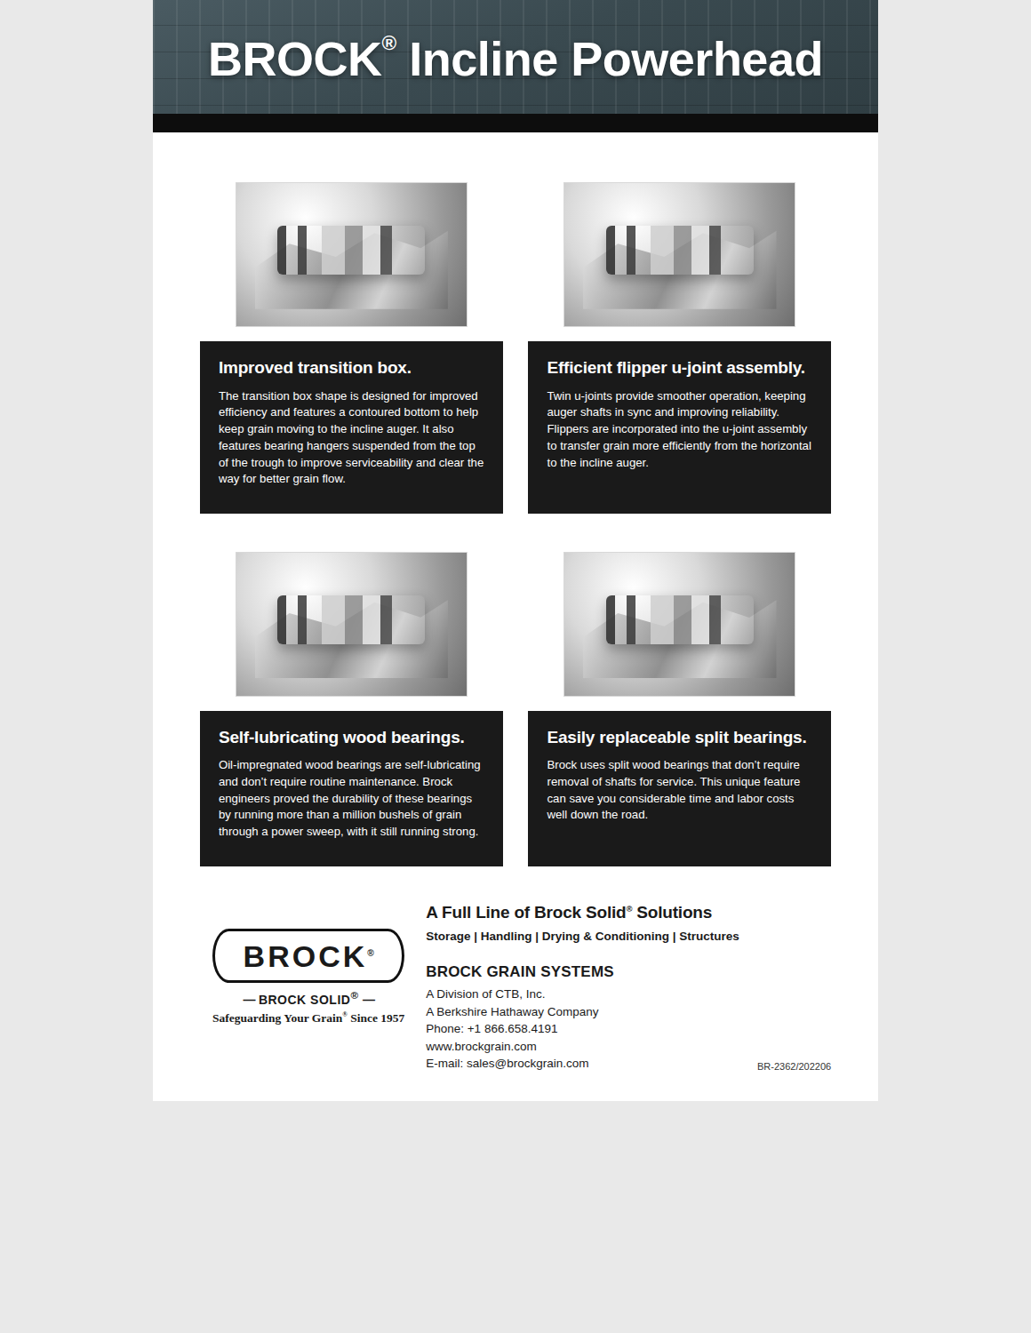BROCK® Incline Powerhead
Improved transition box.
The transition box shape is designed for improved efficiency and features a contoured bottom to help keep grain moving to the incline auger. It also features bearing hangers suspended from the top of the trough to improve serviceability and clear the way for better grain flow.
Efficient flipper u-joint assembly.
Twin u-joints provide smoother operation, keeping auger shafts in sync and improving reliability. Flippers are incorporated into the u-joint assembly to transfer grain more efficiently from the horizontal to the incline auger.
Self-lubricating wood bearings.
Oil-impregnated wood bearings are self-lubricating and don’t require routine maintenance. Brock engineers proved the durability of these bearings by running more than a million bushels of grain through a power sweep, with it still running strong.
Easily replaceable split bearings.
Brock uses split wood bearings that don’t require removal of shafts for service. This unique feature can save you considerable time and labor costs well down the road.
BROCK®
— BROCK SOLID® —
Safeguarding Your Grain® Since 1957
A Full Line of Brock Solid® Solutions
Storage | Handling | Drying & Conditioning | Structures
BROCK GRAIN SYSTEMS
A Division of CTB, Inc.
A Berkshire Hathaway Company
Phone: +1 866.658.4191
www.brockgrain.com
E-mail: sales@brockgrain.com
BR-2362/202206